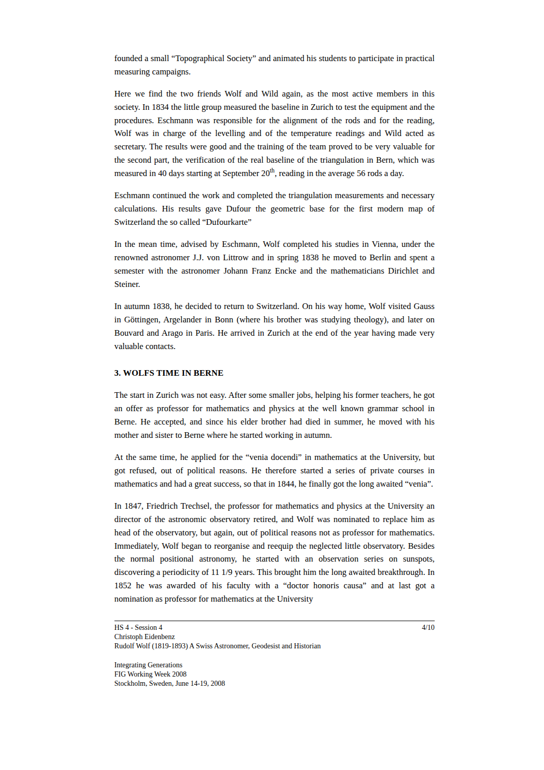founded a small “Topographical Society” and animated his students to participate in practical measuring campaigns.
Here we find the two friends Wolf and Wild again, as the most active members in this society. In 1834 the little group measured the baseline in Zurich to test the equipment and the procedures. Eschmann was responsible for the alignment of the rods and for the reading, Wolf was in charge of the levelling and of the temperature readings and Wild acted as secretary. The results were good and the training of the team proved to be very valuable for the second part, the verification of the real baseline of the triangulation in Bern, which was measured in 40 days starting at September 20th, reading in the average 56 rods a day.
Eschmann continued the work and completed the triangulation measurements and necessary calculations. His results gave Dufour the geometric base for the first modern map of Switzerland the so called “Dufourkarte”
In the mean time, advised by Eschmann, Wolf completed his studies in Vienna, under the renowned astronomer J.J. von Littrow and in spring 1838 he moved to Berlin and spent a semester with the astronomer Johann Franz Encke and the mathematicians Dirichlet and Steiner.
In autumn 1838, he decided to return to Switzerland. On his way home, Wolf visited Gauss in Göttingen, Argelander in Bonn (where his brother was studying theology), and later on Bouvard and Arago in Paris. He arrived in Zurich at the end of the year having made very valuable contacts.
3. Wolfs time in Berne
The start in Zurich was not easy. After some smaller jobs, helping his former teachers, he got an offer as professor for mathematics and physics at the well known grammar school in Berne. He accepted, and since his elder brother had died in summer, he moved with his mother and sister to Berne where he started working in autumn.
At the same time, he applied for the “venia docendi” in mathematics at the University, but got refused, out of political reasons. He therefore started a series of private courses in mathematics and had a great success, so that in 1844, he finally got the long awaited “venia”.
In 1847, Friedrich Trechsel, the professor for mathematics and physics at the University an director of the astronomic observatory retired, and Wolf was nominated to replace him as head of the observatory, but again, out of political reasons not as professor for mathematics. Immediately, Wolf began to reorganise and reequip the neglected little observatory. Besides the normal positional astronomy, he started with an observation series on sunspots, discovering a periodicity of 11 1/9 years. This brought him the long awaited breakthrough. In 1852 he was awarded of his faculty with a “doctor honoris causa” and at last got a nomination as professor for mathematics at the University
4/10
HS 4 - Session 4
Christoph Eidenbenz
Rudolf Wolf (1819-1893) A Swiss Astronomer, Geodesist and Historian
Integrating Generations
FIG Working Week 2008
Stockholm, Sweden, June 14-19, 2008